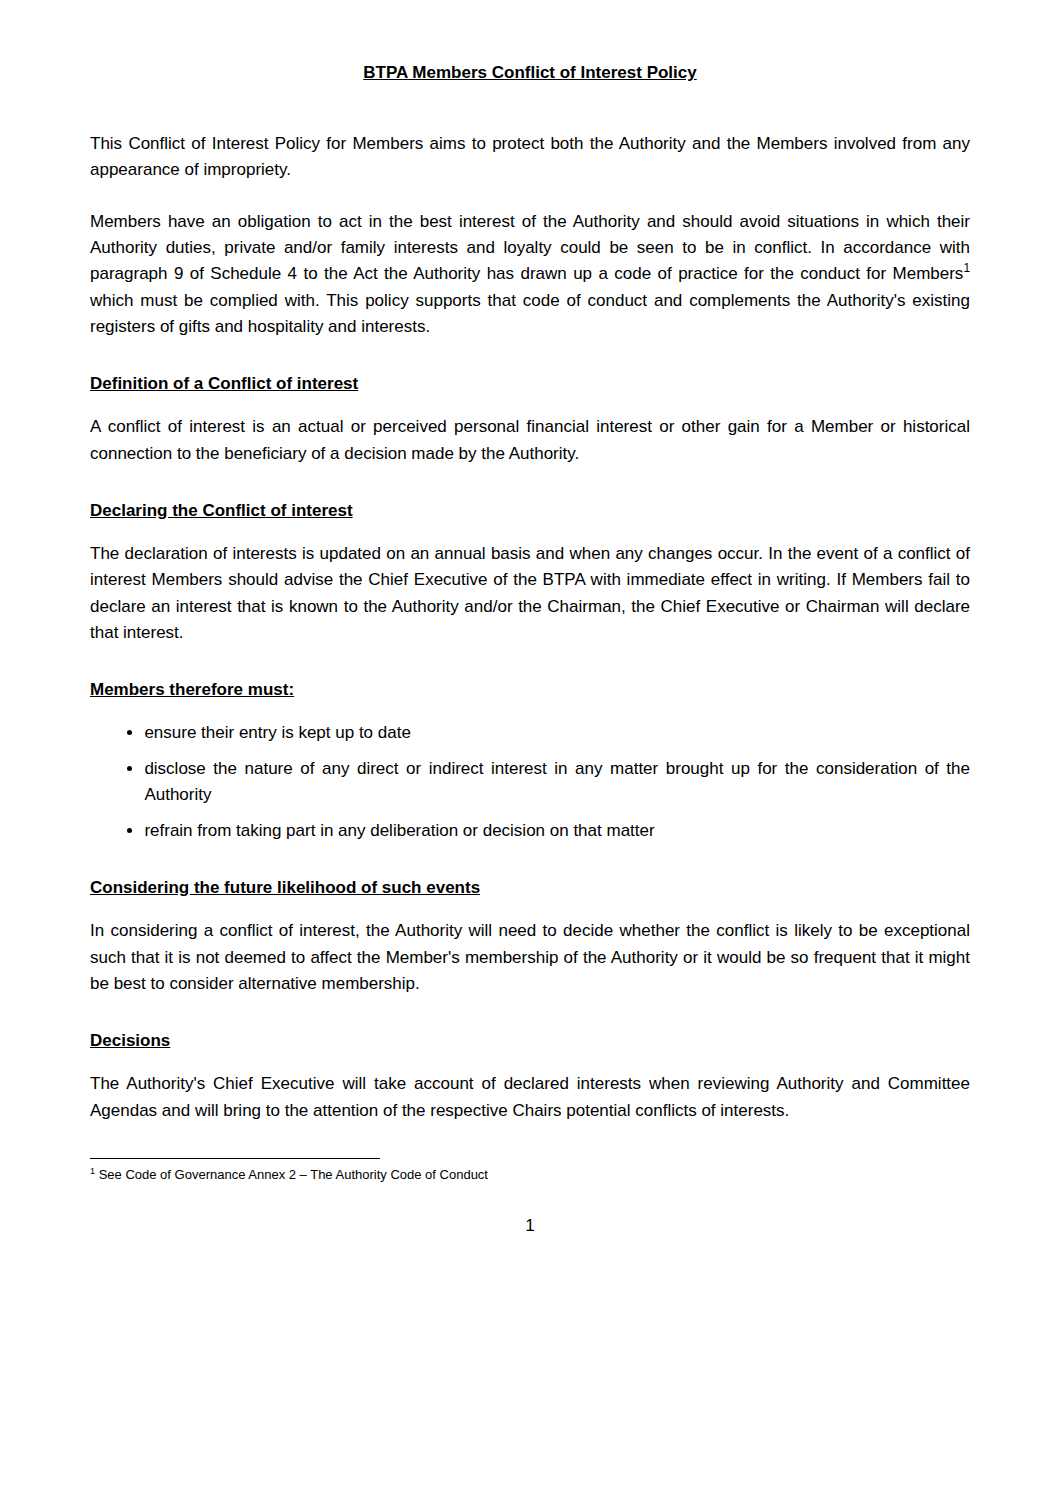BTPA Members Conflict of Interest Policy
This Conflict of Interest Policy for Members aims to protect both the Authority and the Members involved from any appearance of impropriety.
Members have an obligation to act in the best interest of the Authority and should avoid situations in which their Authority duties, private and/or family interests and loyalty could be seen to be in conflict. In accordance with paragraph 9 of Schedule 4 to the Act the Authority has drawn up a code of practice for the conduct for Members1 which must be complied with. This policy supports that code of conduct and complements the Authority's existing registers of gifts and hospitality and interests.
Definition of a Conflict of interest
A conflict of interest is an actual or perceived personal financial interest or other gain for a Member or historical connection to the beneficiary of a decision made by the Authority.
Declaring the Conflict of interest
The declaration of interests is updated on an annual basis and when any changes occur. In the event of a conflict of interest Members should advise the Chief Executive of the BTPA with immediate effect in writing. If Members fail to declare an interest that is known to the Authority and/or the Chairman, the Chief Executive or Chairman will declare that interest.
Members therefore must:
ensure their entry is kept up to date
disclose the nature of any direct or indirect interest in any matter brought up for the consideration of the Authority
refrain from taking part in any deliberation or decision on that matter
Considering the future likelihood of such events
In considering a conflict of interest, the Authority will need to decide whether the conflict is likely to be exceptional such that it is not deemed to affect the Member's membership of the Authority or it would be so frequent that it might be best to consider alternative membership.
Decisions
The Authority's Chief Executive will take account of declared interests when reviewing Authority and Committee Agendas and will bring to the attention of the respective Chairs potential conflicts of interests.
1 See Code of Governance Annex 2 – The Authority Code of Conduct
1